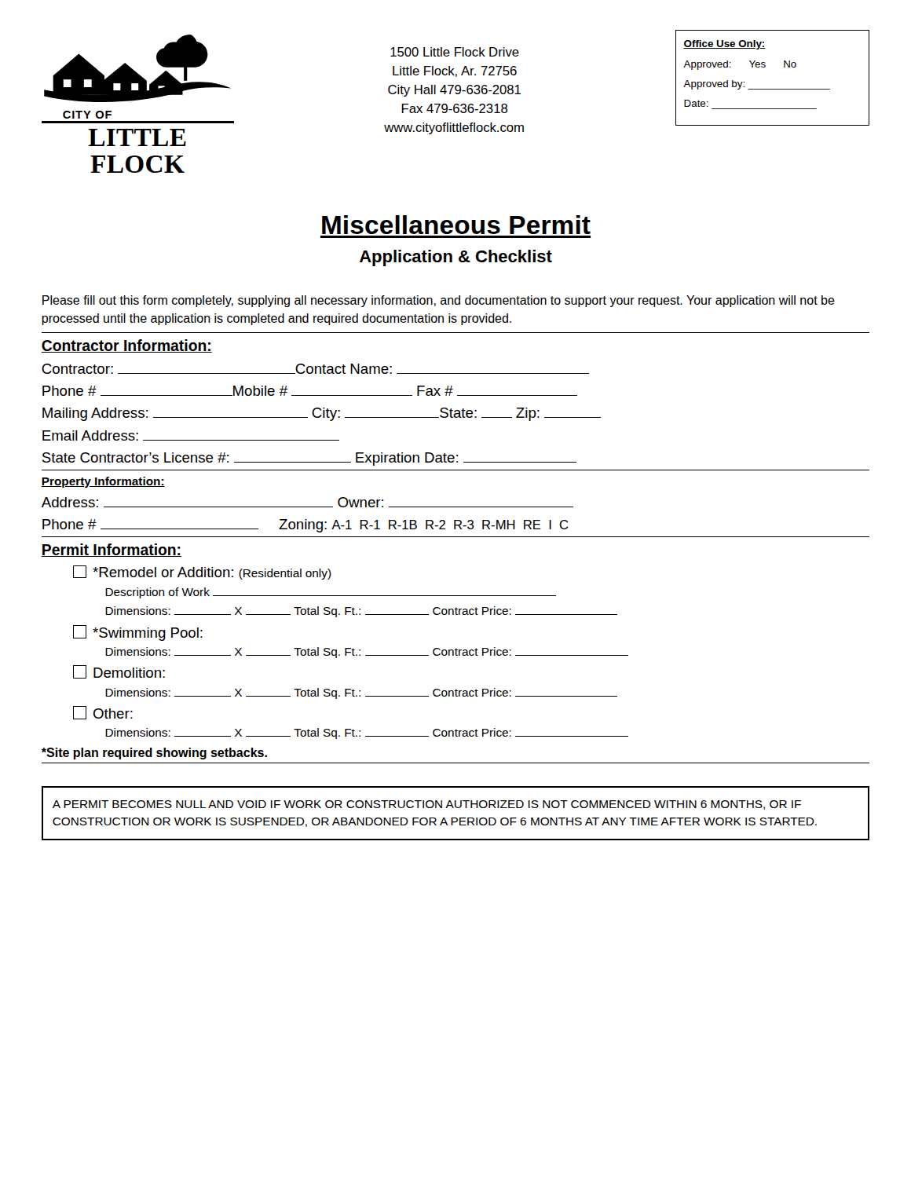CITY OF
LITTLE FLOCK
1500 Little Flock Drive
Little Flock, Ar. 72756
City Hall 479-636-2081
Fax 479-636-2318
www.cityoflittleflock.com
Office Use Only:
Approved: Yes No
Approved by: ______________
Date: __________________
Miscellaneous Permit
Application & Checklist
Please fill out this form completely, supplying all necessary information, and documentation to support your request. Your application will not be processed until the application is completed and required documentation is provided.
Contractor Information:
Contractor: Contact Name:
Phone # Mobile # Fax #
Mailing Address: City: State: Zip:
Email Address:
State Contractor’s License #: Expiration Date:
Property Information:
Address: Owner:
Phone # Zoning: A-1 R-1 R-1B R-2 R-3 R-MH RE I C
Permit Information:
*Remodel or Addition: (Residential only)
Description of Work
Dimensions: X Total Sq. Ft.: Contract Price:
*Swimming Pool:
Dimensions: X Total Sq. Ft.: Contract Price:
Demolition:
Dimensions: X Total Sq. Ft.: Contract Price:
Other:
Dimensions: X Total Sq. Ft.: Contract Price:
*Site plan required showing setbacks.
A PERMIT BECOMES NULL AND VOID IF WORK OR CONSTRUCTION AUTHORIZED IS NOT COMMENCED WITHIN 6 MONTHS, OR IF CONSTRUCTION OR WORK IS SUSPENDED, OR ABANDONED FOR A PERIOD OF 6 MONTHS AT ANY TIME AFTER WORK IS STARTED.